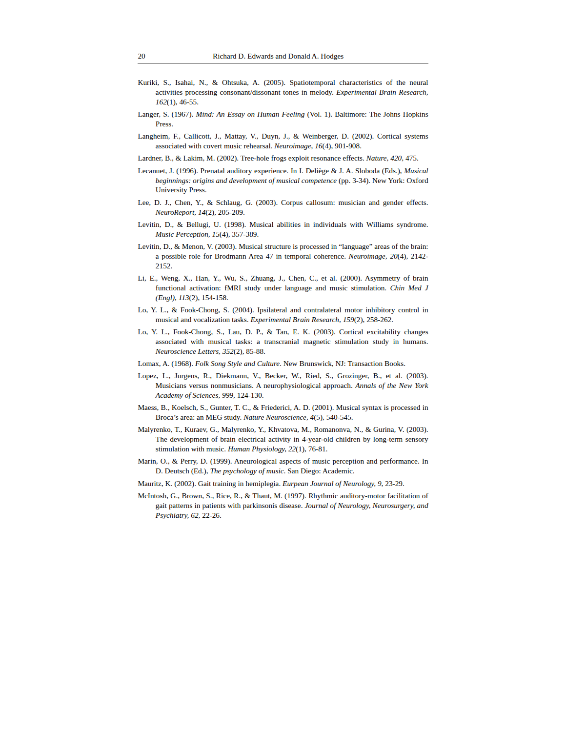20
Richard D. Edwards and Donald A. Hodges
Kuriki, S., Isahai, N., & Ohtsuka, A. (2005). Spatiotemporal characteristics of the neural activities processing consonant/dissonant tones in melody. Experimental Brain Research, 162(1), 46-55.
Langer, S. (1967). Mind: An Essay on Human Feeling (Vol. 1). Baltimore: The Johns Hopkins Press.
Langheim, F., Callicott, J., Mattay, V., Duyn, J., & Weinberger, D. (2002). Cortical systems associated with covert music rehearsal. Neuroimage, 16(4), 901-908.
Lardner, B., & Lakim, M. (2002). Tree-hole frogs exploit resonance effects. Nature, 420, 475.
Lecanuet, J. (1996). Prenatal auditory experience. In I. Deliège & J. A. Sloboda (Eds.), Musical beginnings: origins and development of musical competence (pp. 3-34). New York: Oxford University Press.
Lee, D. J., Chen, Y., & Schlaug, G. (2003). Corpus callosum: musician and gender effects. NeuroReport, 14(2), 205-209.
Levitin, D., & Bellugi, U. (1998). Musical abilities in individuals with Williams syndrome. Music Perception, 15(4), 357-389.
Levitin, D., & Menon, V. (2003). Musical structure is processed in “language” areas of the brain: a possible role for Brodmann Area 47 in temporal coherence. Neuroimage, 20(4), 2142-2152.
Li, E., Weng, X., Han, Y., Wu, S., Zhuang, J., Chen, C., et al. (2000). Asymmetry of brain functional activation: fMRI study under language and music stimulation. Chin Med J (Engl), 113(2), 154-158.
Lo, Y. L., & Fook-Chong, S. (2004). Ipsilateral and contralateral motor inhibitory control in musical and vocalization tasks. Experimental Brain Research, 159(2), 258-262.
Lo, Y. L., Fook-Chong, S., Lau, D. P., & Tan, E. K. (2003). Cortical excitability changes associated with musical tasks: a transcranial magnetic stimulation study in humans. Neuroscience Letters, 352(2), 85-88.
Lomax, A. (1968). Folk Song Style and Culture. New Brunswick, NJ: Transaction Books.
Lopez, L., Jurgens, R., Diekmann, V., Becker, W., Ried, S., Grozinger, B., et al. (2003). Musicians versus nonmusicians. A neurophysiological approach. Annals of the New York Academy of Sciences, 999, 124-130.
Maess, B., Koelsch, S., Gunter, T. C., & Friederici, A. D. (2001). Musical syntax is processed in Broca’s area: an MEG study. Nature Neuroscience, 4(5), 540-545.
Malyrenko, T., Kuraev, G., Malyrenko, Y., Khvatova, M., Romanonva, N., & Gurina, V. (2003). The development of brain electrical activity in 4-year-old children by long-term sensory stimulation with music. Human Physiology, 22(1), 76-81.
Marin, O., & Perry, D. (1999). Aneurological aspects of music perception and performance. In D. Deutsch (Ed.), The psychology of music. San Diego: Academic.
Mauritz, K. (2002). Gait training in hemiplegia. Eurpean Journal of Neurology, 9, 23-29.
McIntosh, G., Brown, S., Rice, R., & Thaut, M. (1997). Rhythmic auditory-motor facilitation of gait patterns in patients with parkinsonís disease. Journal of Neurology, Neurosurgery, and Psychiatry, 62, 22-26.